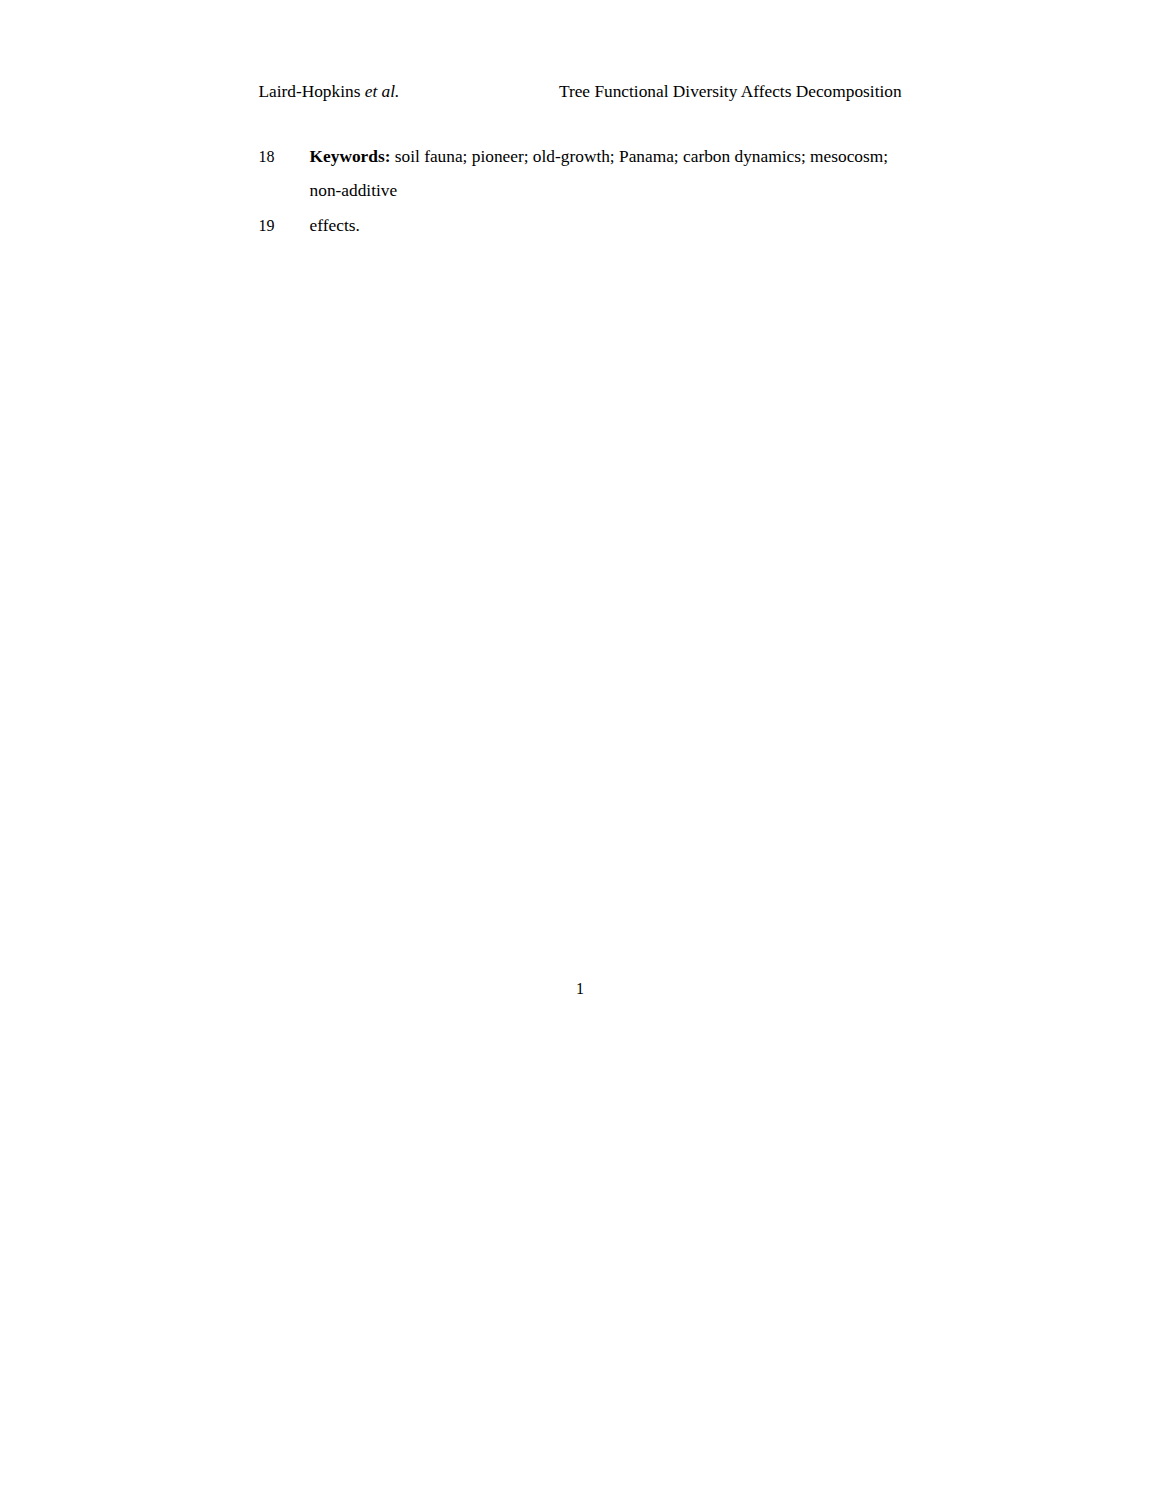Laird-Hopkins et al. Tree Functional Diversity Affects Decomposition
18 Keywords: soil fauna; pioneer; old-growth; Panama; carbon dynamics; mesocosm; non-additive
19 effects.
1